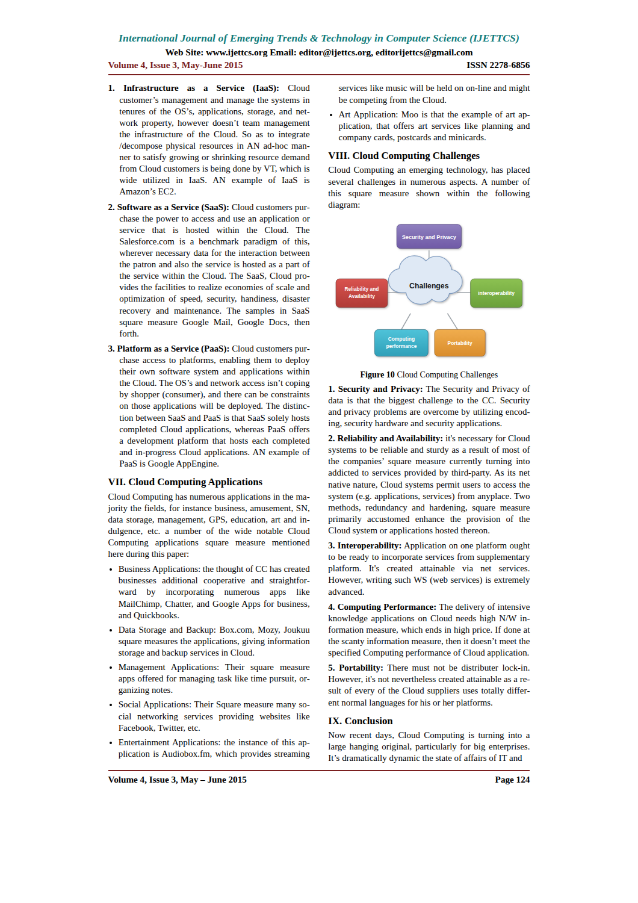International Journal of Emerging Trends & Technology in Computer Science (IJETTCS)
Web Site: www.ijettcs.org Email: editor@ijettcs.org, editorijettcs@gmail.com
Volume 4, Issue 3, May-June 2015 ISSN 2278-6856
1. Infrastructure as a Service (IaaS): Cloud customer’s management and manage the systems in tenures of the OS’s, applications, storage, and network property, however doesn’t team management the infrastructure of the Cloud. So as to integrate /decompose physical resources in AN ad-hoc manner to satisfy growing or shrinking resource demand from Cloud customers is being done by VT, which is wide utilized in IaaS. AN example of IaaS is Amazon’s EC2.
2. Software as a Service (SaaS): Cloud customers purchase the power to access and use an application or service that is hosted within the Cloud. The Salesforce.com is a benchmark paradigm of this, wherever necessary data for the interaction between the patron and also the service is hosted as a part of the service within the Cloud. The SaaS, Cloud provides the facilities to realize economies of scale and optimization of speed, security, handiness, disaster recovery and maintenance. The samples in SaaS square measure Google Mail, Google Docs, then forth.
3. Platform as a Service (PaaS): Cloud customers purchase access to platforms, enabling them to deploy their own software system and applications within the Cloud. The OS’s and network access isn’t coping by shopper (consumer), and there can be constraints on those applications will be deployed. The distinction between SaaS and PaaS is that SaaS solely hosts completed Cloud applications, whereas PaaS offers a development platform that hosts each completed and in-progress Cloud applications. AN example of PaaS is Google AppEngine.
VII. Cloud Computing Applications
Cloud Computing has numerous applications in the majority the fields, for instance business, amusement, SN, data storage, management, GPS, education, art and indulgence, etc. a number of the wide notable Cloud Computing applications square measure mentioned here during this paper:
Business Applications: the thought of CC has created businesses additional cooperative and straightforward by incorporating numerous apps like MailChimp, Chatter, and Google Apps for business, and Quickbooks.
Data Storage and Backup: Box.com, Mozy, Joukuu square measures the applications, giving information storage and backup services in Cloud.
Management Applications: Their square measure apps offered for managing task like time pursuit, organizing notes.
Social Applications: Their Square measure many social networking services providing websites like Facebook, Twitter, etc.
Entertainment Applications: the instance of this application is Audiobox.fm, which provides streaming services like music will be held on on-line and might be competing from the Cloud.
Art Application: Moo is that the example of art application, that offers art services like planning and company cards, postcards and minicards.
VIII. Cloud Computing Challenges
Cloud Computing an emerging technology, has placed several challenges in numerous aspects. A number of this square measure shown within the following diagram:
Challenges Security and Privacy Reliability and Availability interoperability Computing performance Portability
Figure 10 Cloud Computing Challenges
1. Security and Privacy: The Security and Privacy of data is that the biggest challenge to the CC. Security and privacy problems are overcome by utilizing encoding, security hardware and security applications.
2. Reliability and Availability: it's necessary for Cloud systems to be reliable and sturdy as a result of most of the companies’ square measure currently turning into addicted to services provided by third-party. As its net native nature, Cloud systems permit users to access the system (e.g. applications, services) from anyplace. Two methods, redundancy and hardening, square measure primarily accustomed enhance the provision of the Cloud system or applications hosted thereon.
3. Interoperability: Application on one platform ought to be ready to incorporate services from supplementary platform. It's created attainable via net services. However, writing such WS (web services) is extremely advanced.
4. Computing Performance: The delivery of intensive knowledge applications on Cloud needs high N/W information measure, which ends in high price. If done at the scanty information measure, then it doesn’t meet the specified Computing performance of Cloud application.
5. Portability: There must not be distributer lock-in. However, it's not nevertheless created attainable as a result of every of the Cloud suppliers uses totally different normal languages for his or her platforms.
IX. Conclusion
Now recent days, Cloud Computing is turning into a large hanging original, particularly for big enterprises. It’s dramatically dynamic the state of affairs of IT and
Volume 4, Issue 3, May – June 2015 Page 124